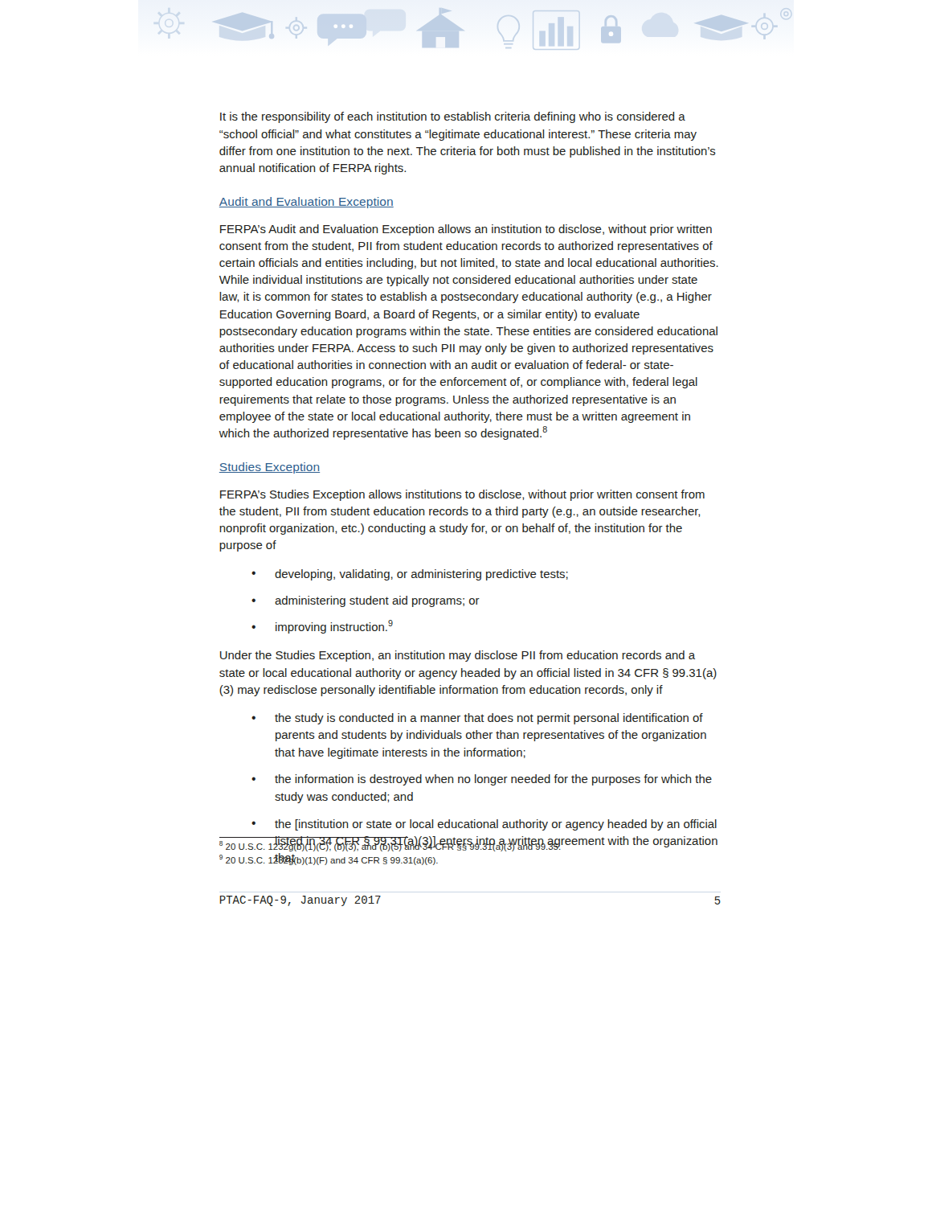It is the responsibility of each institution to establish criteria defining who is considered a “school official” and what constitutes a “legitimate educational interest.” These criteria may differ from one institution to the next. The criteria for both must be published in the institution’s annual notification of FERPA rights.
Audit and Evaluation Exception
FERPA’s Audit and Evaluation Exception allows an institution to disclose, without prior written consent from the student, PII from student education records to authorized representatives of certain officials and entities including, but not limited, to state and local educational authorities. While individual institutions are typically not considered educational authorities under state law, it is common for states to establish a postsecondary educational authority (e.g., a Higher Education Governing Board, a Board of Regents, or a similar entity) to evaluate postsecondary education programs within the state. These entities are considered educational authorities under FERPA. Access to such PII may only be given to authorized representatives of educational authorities in connection with an audit or evaluation of federal- or state-supported education programs, or for the enforcement of, or compliance with, federal legal requirements that relate to those programs. Unless the authorized representative is an employee of the state or local educational authority, there must be a written agreement in which the authorized representative has been so designated.8
Studies Exception
FERPA’s Studies Exception allows institutions to disclose, without prior written consent from the student, PII from student education records to a third party (e.g., an outside researcher, nonprofit organization, etc.) conducting a study for, or on behalf of, the institution for the purpose of
developing, validating, or administering predictive tests;
administering student aid programs; or
improving instruction.9
Under the Studies Exception, an institution may disclose PII from education records and a state or local educational authority or agency headed by an official listed in 34 CFR § 99.31(a)(3) may redisclose personally identifiable information from education records, only if
the study is conducted in a manner that does not permit personal identification of parents and students by individuals other than representatives of the organization that have legitimate interests in the information;
the information is destroyed when no longer needed for the purposes for which the study was conducted; and
the [institution or state or local educational authority or agency headed by an official listed in 34 CFR § 99.31(a)(3)] enters into a written agreement with the organization that
8 20 U.S.C. 1232g(b)(1)(C), (b)(3), and (b)(5) and 34 CFR §§ 99.31(a)(3) and 99.35.
9 20 U.S.C. 1232g(b)(1)(F) and 34 CFR § 99.31(a)(6).
PTAC-FAQ-9, January 2017 5